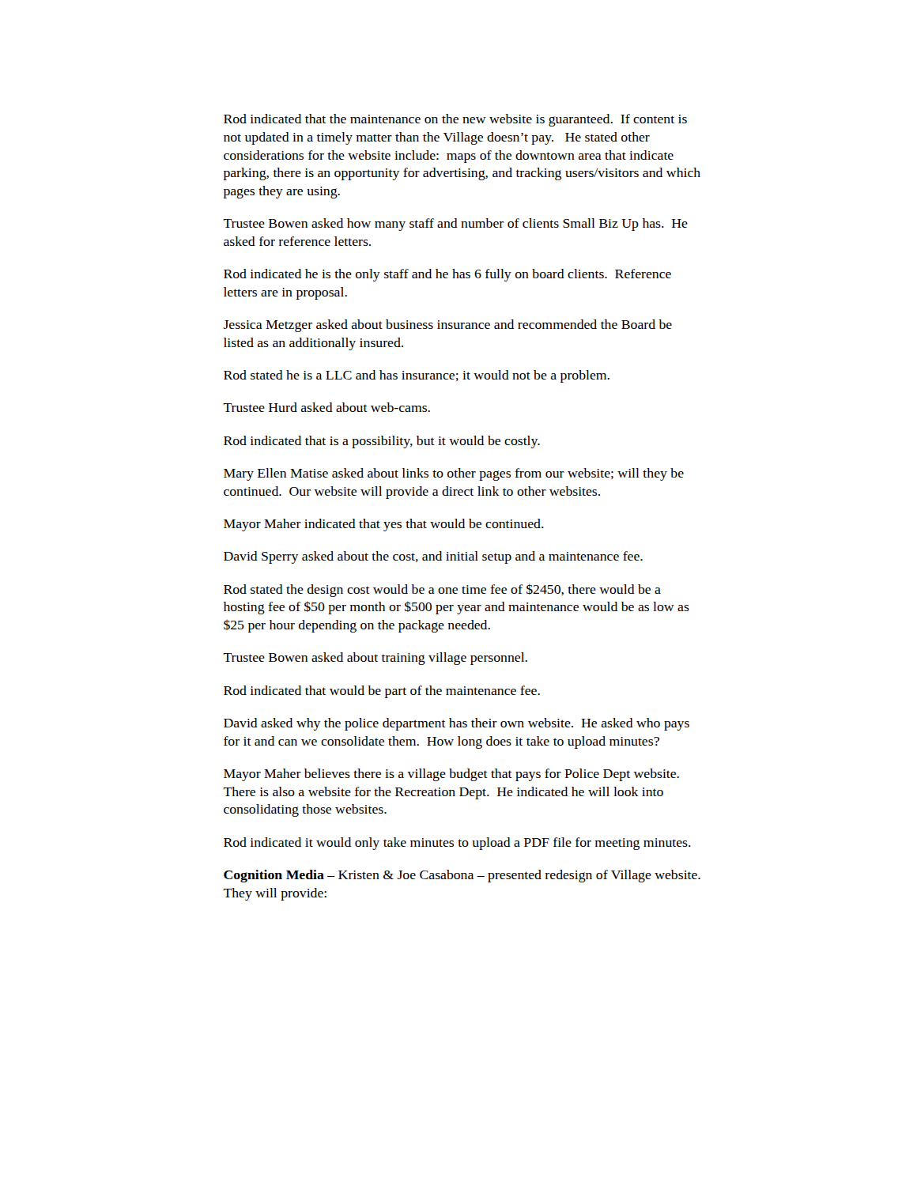Rod indicated that the maintenance on the new website is guaranteed. If content is not updated in a timely matter than the Village doesn’t pay. He stated other considerations for the website include: maps of the downtown area that indicate parking, there is an opportunity for advertising, and tracking users/visitors and which pages they are using.
Trustee Bowen asked how many staff and number of clients Small Biz Up has. He asked for reference letters.
Rod indicated he is the only staff and he has 6 fully on board clients. Reference letters are in proposal.
Jessica Metzger asked about business insurance and recommended the Board be listed as an additionally insured.
Rod stated he is a LLC and has insurance; it would not be a problem.
Trustee Hurd asked about web-cams.
Rod indicated that is a possibility, but it would be costly.
Mary Ellen Matise asked about links to other pages from our website; will they be continued. Our website will provide a direct link to other websites.
Mayor Maher indicated that yes that would be continued.
David Sperry asked about the cost, and initial setup and a maintenance fee.
Rod stated the design cost would be a one time fee of $2450, there would be a hosting fee of $50 per month or $500 per year and maintenance would be as low as $25 per hour depending on the package needed.
Trustee Bowen asked about training village personnel.
Rod indicated that would be part of the maintenance fee.
David asked why the police department has their own website. He asked who pays for it and can we consolidate them. How long does it take to upload minutes?
Mayor Maher believes there is a village budget that pays for Police Dept website. There is also a website for the Recreation Dept. He indicated he will look into consolidating those websites.
Rod indicated it would only take minutes to upload a PDF file for meeting minutes.
Cognition Media – Kristen & Joe Casabona – presented redesign of Village website.
They will provide: